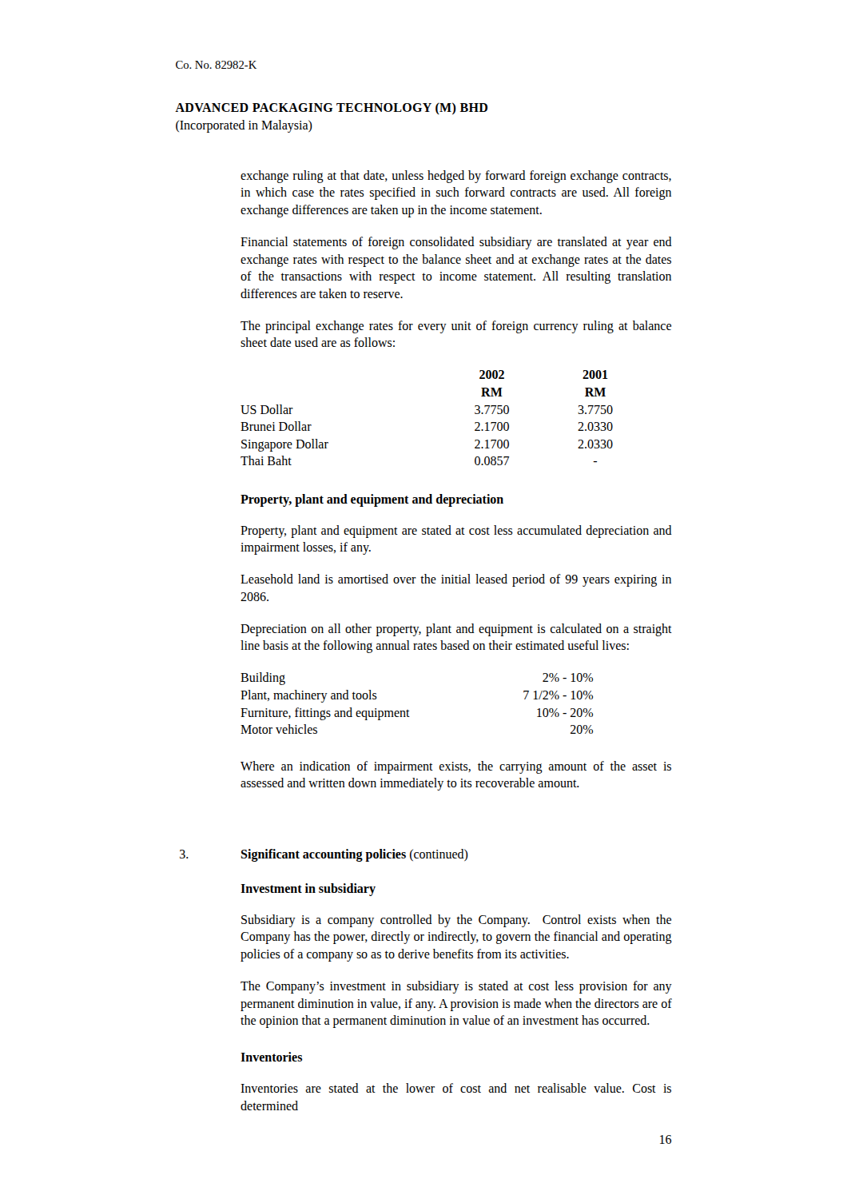Co. No. 82982-K
ADVANCED PACKAGING TECHNOLOGY (M) BHD
(Incorporated in Malaysia)
exchange ruling at that date, unless hedged by forward foreign exchange contracts, in which case the rates specified in such forward contracts are used. All foreign exchange differences are taken up in the income statement.
Financial statements of foreign consolidated subsidiary are translated at year end exchange rates with respect to the balance sheet and at exchange rates at the dates of the transactions with respect to income statement. All resulting translation differences are taken to reserve.
The principal exchange rates for every unit of foreign currency ruling at balance sheet date used are as follows:
| | 2002 | 2001 |
| | RM | RM |
| US Dollar | 3.7750 | 3.7750 |
| Brunei Dollar | 2.1700 | 2.0330 |
| Singapore Dollar | 2.1700 | 2.0330 |
| Thai Baht | 0.0857 | - |
Property, plant and equipment and depreciation
Property, plant and equipment are stated at cost less accumulated depreciation and impairment losses, if any.
Leasehold land is amortised over the initial leased period of 99 years expiring in 2086.
Depreciation on all other property, plant and equipment is calculated on a straight line basis at the following annual rates based on their estimated useful lives:
| Building | 2% - 10% |
| Plant, machinery and tools | 7 1/2% - 10% |
| Furniture, fittings and equipment | 10% - 20% |
| Motor vehicles | 20% |
Where an indication of impairment exists, the carrying amount of the asset is assessed and written down immediately to its recoverable amount.
3.
Significant accounting policies (continued)
Investment in subsidiary
Subsidiary is a company controlled by the Company. Control exists when the Company has the power, directly or indirectly, to govern the financial and operating policies of a company so as to derive benefits from its activities.
The Company’s investment in subsidiary is stated at cost less provision for any permanent diminution in value, if any. A provision is made when the directors are of the opinion that a permanent diminution in value of an investment has occurred.
Inventories
Inventories are stated at the lower of cost and net realisable value. Cost is determined
16